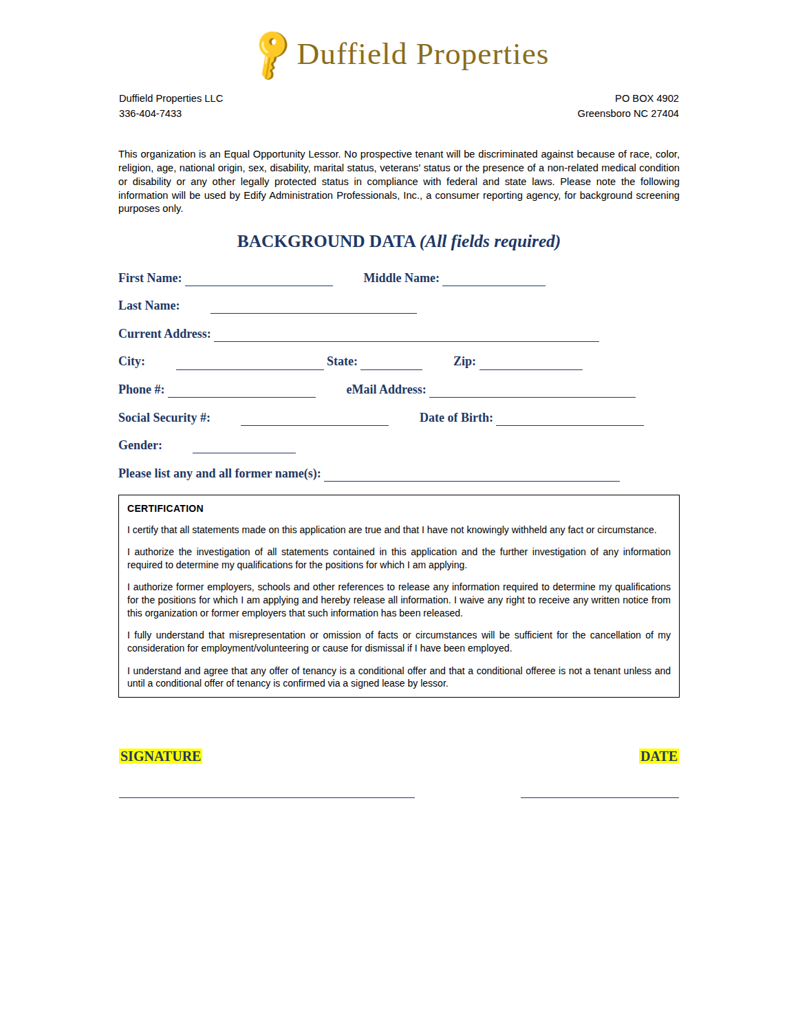Duffield Properties
| Duffield Properties LLC | PO BOX 4902 |
| 336-404-7433 | Greensboro NC 27404 |
This organization is an Equal Opportunity Lessor. No prospective tenant will be discriminated against because of race, color, religion, age, national origin, sex, disability, marital status, veterans' status or the presence of a non-related medical condition or disability or any other legally protected status in compliance with federal and state laws. Please note the following information will be used by Edify Administration Professionals, Inc., a consumer reporting agency, for background screening purposes only.
BACKGROUND DATA (All fields required)
First Name: Middle Name:
Last Name:
Current Address:
City: State: Zip:
Phone #: eMail Address:
Social Security #: Date of Birth:
Gender:
Please list any and all former name(s):
CERTIFICATION
I certify that all statements made on this application are true and that I have not knowingly withheld any fact or circumstance.
I authorize the investigation of all statements contained in this application and the further investigation of any information required to determine my qualifications for the positions for which I am applying.
I authorize former employers, schools and other references to release any information required to determine my qualifications for the positions for which I am applying and hereby release all information. I waive any right to receive any written notice from this organization or former employers that such information has been released.
I fully understand that misrepresentation or omission of facts or circumstances will be sufficient for the cancellation of my consideration for employment/volunteering or cause for dismissal if I have been employed.
I understand and agree that any offer of tenancy is a conditional offer and that a conditional offeree is not a tenant unless and until a conditional offer of tenancy is confirmed via a signed lease by lessor.
| SIGNATURE | DATE |